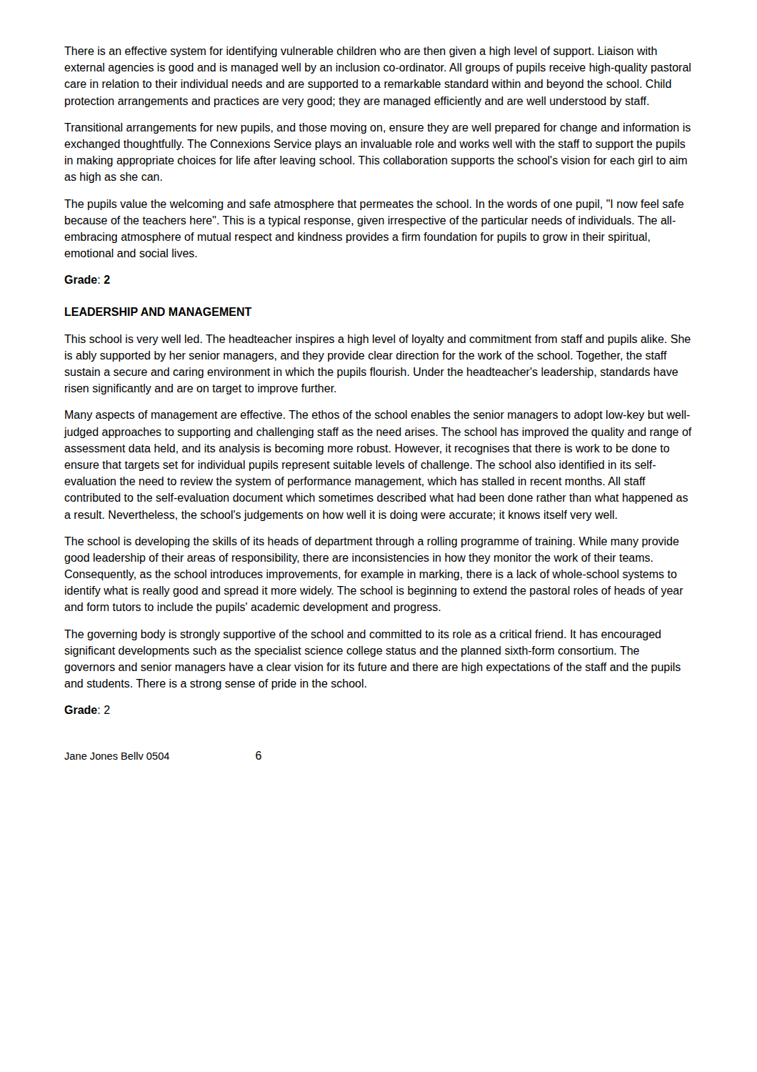There is an effective system for identifying vulnerable children who are then given a high level of support. Liaison with external agencies is good and is managed well by an inclusion co-ordinator. All groups of pupils receive high-quality pastoral care in relation to their individual needs and are supported to a remarkable standard within and beyond the school. Child protection arrangements and practices are very good; they are managed efficiently and are well understood by staff.
Transitional arrangements for new pupils, and those moving on, ensure they are well prepared for change and information is exchanged thoughtfully. The Connexions Service plays an invaluable role and works well with the staff to support the pupils in making appropriate choices for life after leaving school. This collaboration supports the school's vision for each girl to aim as high as she can.
The pupils value the welcoming and safe atmosphere that permeates the school. In the words of one pupil, "I now feel safe because of the teachers here". This is a typical response, given irrespective of the particular needs of individuals. The all-embracing atmosphere of mutual respect and kindness provides a firm foundation for pupils to grow in their spiritual, emotional and social lives.
Grade: 2
Leadership and Management
This school is very well led. The headteacher inspires a high level of loyalty and commitment from staff and pupils alike. She is ably supported by her senior managers, and they provide clear direction for the work of the school. Together, the staff sustain a secure and caring environment in which the pupils flourish. Under the headteacher's leadership, standards have risen significantly and are on target to improve further.
Many aspects of management are effective. The ethos of the school enables the senior managers to adopt low-key but well-judged approaches to supporting and challenging staff as the need arises. The school has improved the quality and range of assessment data held, and its analysis is becoming more robust. However, it recognises that there is work to be done to ensure that targets set for individual pupils represent suitable levels of challenge. The school also identified in its self-evaluation the need to review the system of performance management, which has stalled in recent months. All staff contributed to the self-evaluation document which sometimes described what had been done rather than what happened as a result. Nevertheless, the school's judgements on how well it is doing were accurate; it knows itself very well.
The school is developing the skills of its heads of department through a rolling programme of training. While many provide good leadership of their areas of responsibility, there are inconsistencies in how they monitor the work of their teams. Consequently, as the school introduces improvements, for example in marking, there is a lack of whole-school systems to identify what is really good and spread it more widely. The school is beginning to extend the pastoral roles of heads of year and form tutors to include the pupils' academic development and progress.
The governing body is strongly supportive of the school and committed to its role as a critical friend. It has encouraged significant developments such as the specialist science college status and the planned sixth-form consortium. The governors and senior managers have a clear vision for its future and there are high expectations of the staff and the pupils and students. There is a strong sense of pride in the school.
Grade: 2
Jane Jones Bellv 0504 6